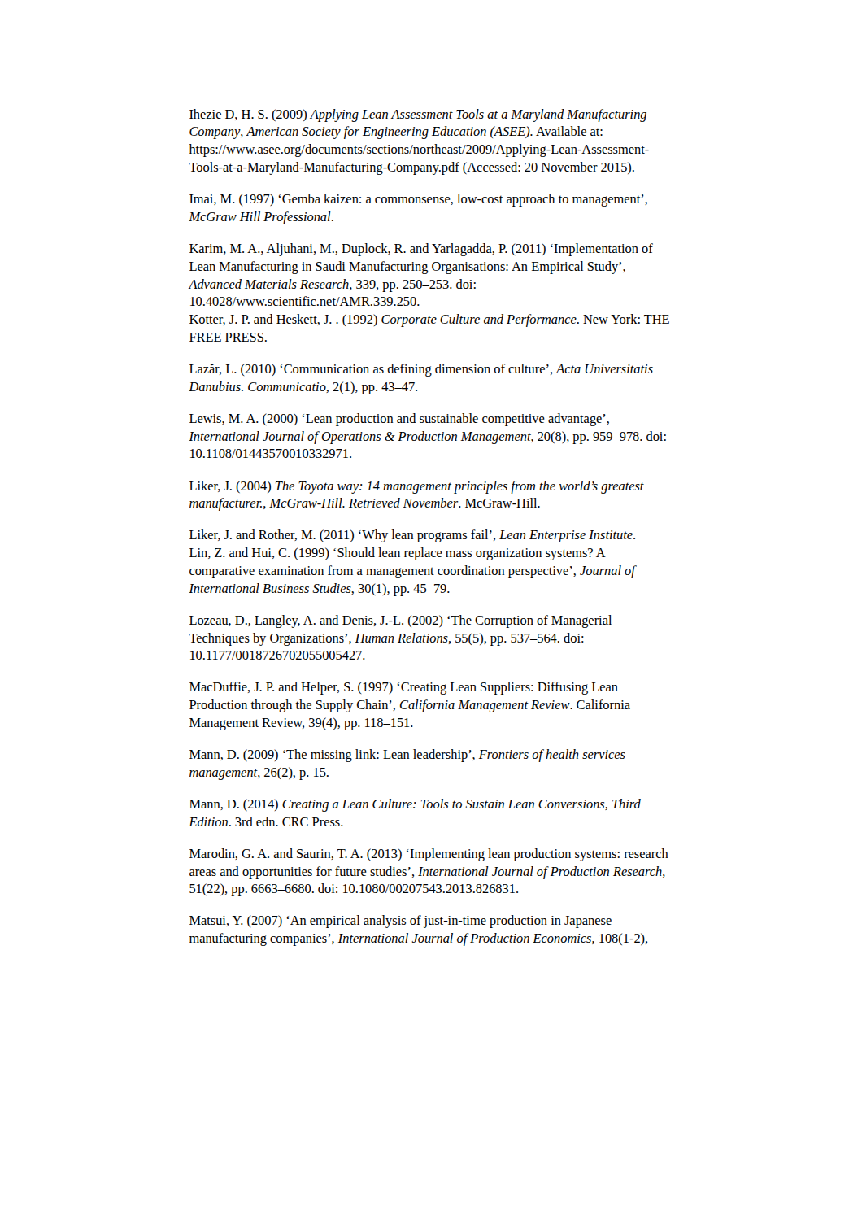Ihezie D, H. S. (2009) Applying Lean Assessment Tools at a Maryland Manufacturing Company, American Society for Engineering Education (ASEE). Available at: https://www.asee.org/documents/sections/northeast/2009/Applying-Lean-Assessment-Tools-at-a-Maryland-Manufacturing-Company.pdf (Accessed: 20 November 2015).
Imai, M. (1997) ‘Gemba kaizen: a commonsense, low-cost approach to management’, McGraw Hill Professional.
Karim, M. A., Aljuhani, M., Duplock, R. and Yarlagadda, P. (2011) ‘Implementation of Lean Manufacturing in Saudi Manufacturing Organisations: An Empirical Study’, Advanced Materials Research, 339, pp. 250–253. doi: 10.4028/www.scientific.net/AMR.339.250.
Kotter, J. P. and Heskett, J. . (1992) Corporate Culture and Performance. New York: THE FREE PRESS.
Lazăr, L. (2010) ‘Communication as defining dimension of culture’, Acta Universitatis Danubius. Communicatio, 2(1), pp. 43–47.
Lewis, M. A. (2000) ‘Lean production and sustainable competitive advantage’, International Journal of Operations & Production Management, 20(8), pp. 959–978. doi: 10.1108/01443570010332971.
Liker, J. (2004) The Toyota way: 14 management principles from the world’s greatest manufacturer., McGraw-Hill. Retrieved November. McGraw-Hill.
Liker, J. and Rother, M. (2011) ‘Why lean programs fail’, Lean Enterprise Institute.
Lin, Z. and Hui, C. (1999) ‘Should lean replace mass organization systems? A comparative examination from a management coordination perspective’, Journal of International Business Studies, 30(1), pp. 45–79.
Lozeau, D., Langley, A. and Denis, J.-L. (2002) ‘The Corruption of Managerial Techniques by Organizations’, Human Relations, 55(5), pp. 537–564. doi: 10.1177/0018726702055005427.
MacDuffie, J. P. and Helper, S. (1997) ‘Creating Lean Suppliers: Diffusing Lean Production through the Supply Chain’, California Management Review. California Management Review, 39(4), pp. 118–151.
Mann, D. (2009) ‘The missing link: Lean leadership’, Frontiers of health services management, 26(2), p. 15.
Mann, D. (2014) Creating a Lean Culture: Tools to Sustain Lean Conversions, Third Edition. 3rd edn. CRC Press.
Marodin, G. A. and Saurin, T. A. (2013) ‘Implementing lean production systems: research areas and opportunities for future studies’, International Journal of Production Research, 51(22), pp. 6663–6680. doi: 10.1080/00207543.2013.826831.
Matsui, Y. (2007) ‘An empirical analysis of just-in-time production in Japanese manufacturing companies’, International Journal of Production Economics, 108(1-2),